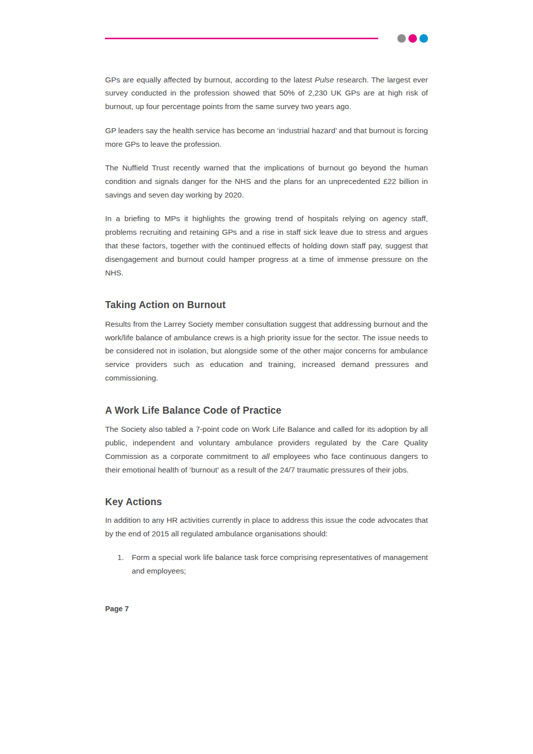GPs are equally affected by burnout, according to the latest Pulse research. The largest ever survey conducted in the profession showed that 50% of 2,230 UK GPs are at high risk of burnout, up four percentage points from the same survey two years ago.
GP leaders say the health service has become an ‘industrial hazard’ and that burnout is forcing more GPs to leave the profession.
The Nuffield Trust recently warned that the implications of burnout go beyond the human condition and signals danger for the NHS and the plans for an unprecedented £22 billion in savings and seven day working by 2020.
In a briefing to MPs it highlights the growing trend of hospitals relying on agency staff, problems recruiting and retaining GPs and a rise in staff sick leave due to stress and argues that these factors, together with the continued effects of holding down staff pay, suggest that disengagement and burnout could hamper progress at a time of immense pressure on the NHS.
Taking Action on Burnout
Results from the Larrey Society member consultation suggest that addressing burnout and the work/life balance of ambulance crews is a high priority issue for the sector. The issue needs to be considered not in isolation, but alongside some of the other major concerns for ambulance service providers such as education and training, increased demand pressures and commissioning.
A Work Life Balance Code of Practice
The Society also tabled a 7-point code on Work Life Balance and called for its adoption by all public, independent and voluntary ambulance providers regulated by the Care Quality Commission as a corporate commitment to all employees who face continuous dangers to their emotional health of ‘burnout’ as a result of the 24/7 traumatic pressures of their jobs.
Key Actions
In addition to any HR activities currently in place to address this issue the code advocates that by the end of 2015 all regulated ambulance organisations should:
Form a special work life balance task force comprising representatives of management and employees;
Page 7